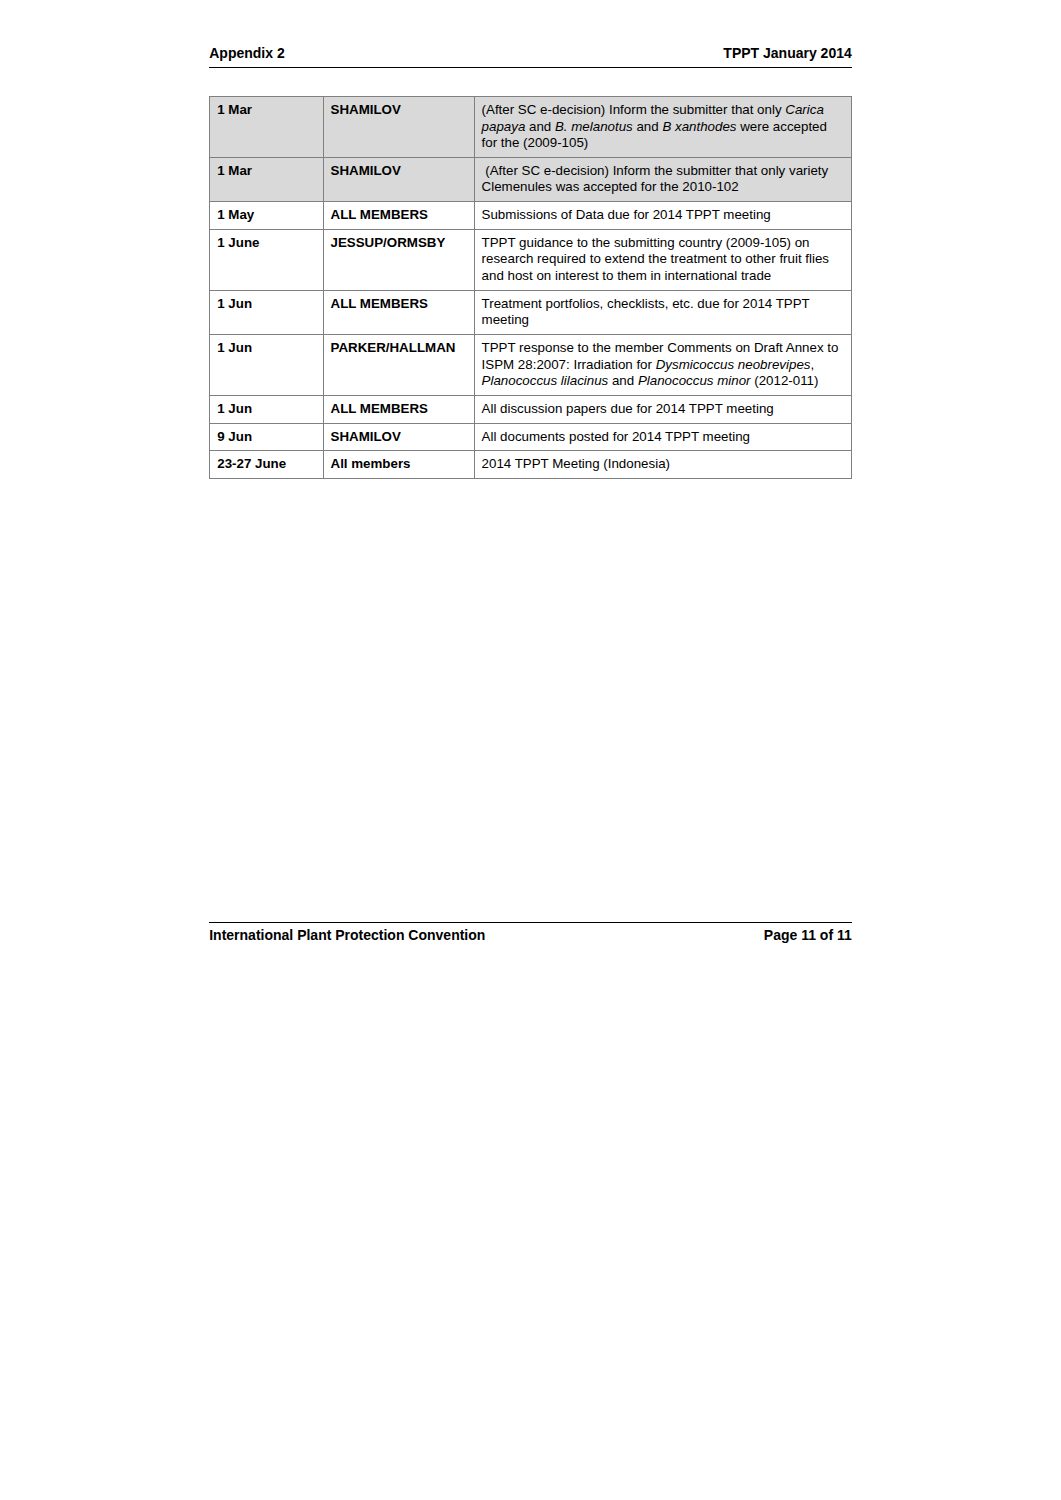Appendix 2 TPPT January 2014
| 1 Mar | SHAMILOV | (After SC e-decision) Inform the submitter that only Carica papaya and B. melanotus and B xanthodes were accepted for the (2009-105) |
| 1 Mar | SHAMILOV | (After SC e-decision) Inform the submitter that only variety Clemenules was accepted for the 2010-102 |
| 1 May | ALL MEMBERS | Submissions of Data due for 2014 TPPT meeting |
| 1 June | JESSUP/ORMSBY | TPPT guidance to the submitting country (2009-105) on research required to extend the treatment to other fruit flies and host on interest to them in international trade |
| 1 Jun | ALL MEMBERS | Treatment portfolios, checklists, etc. due for 2014 TPPT meeting |
| 1 Jun | PARKER/HALLMAN | TPPT response to the member Comments on Draft Annex to ISPM 28:2007: Irradiation for Dysmicoccus neobrevipes , Planococcus lilacinus and Planococcus minor (2012-011) |
| 1 Jun | ALL MEMBERS | All discussion papers due for 2014 TPPT meeting |
| 9 Jun | SHAMILOV | All documents posted for 2014 TPPT meeting |
| 23-27 June | All members | 2014 TPPT Meeting (Indonesia) |
International Plant Protection Convention Page 11 of 11